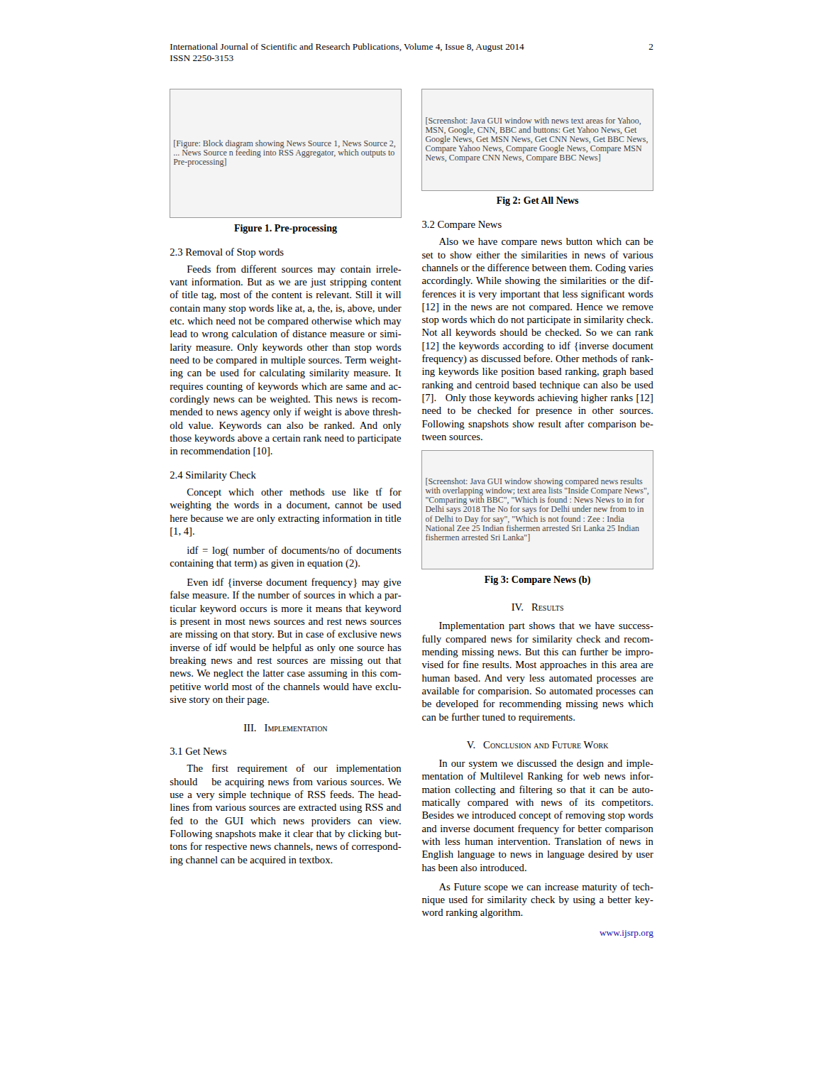International Journal of Scientific and Research Publications, Volume 4, Issue 8, August 2014 ISSN 2250-3153 2
[Figure: Block diagram showing News Source 1, News Source 2, ... News Source n feeding into RSS Aggregator, which outputs to Pre-processing]
Figure 1. Pre-processing
2.3 Removal of Stop words
Feeds from different sources may contain irrelevant information. But as we are just stripping content of title tag, most of the content is relevant. Still it will contain many stop words like at, a, the, is, above, under etc. which need not be compared otherwise which may lead to wrong calculation of distance measure or similarity measure. Only keywords other than stop words need to be compared in multiple sources. Term weighting can be used for calculating similarity measure. It requires counting of keywords which are same and accordingly news can be weighted. This news is recommended to news agency only if weight is above threshold value. Keywords can also be ranked. And only those keywords above a certain rank need to participate in recommendation [10].
2.4 Similarity Check
Concept which other methods use like tf for weighting the words in a document, cannot be used here because we are only extracting information in title [1, 4].
idf = log( number of documents/no of documents containing that term) as given in equation (2).
Even idf {inverse document frequency} may give false measure. If the number of sources in which a particular keyword occurs is more it means that keyword is present in most news sources and rest news sources are missing on that story. But in case of exclusive news inverse of idf would be helpful as only one source has breaking news and rest sources are missing out that news. We neglect the latter case assuming in this competitive world most of the channels would have exclusive story on their page.
III. Implementation
3.1 Get News
The first requirement of our implementation should be acquiring news from various sources. We use a very simple technique of RSS feeds. The headlines from various sources are extracted using RSS and fed to the GUI which news providers can view. Following snapshots make it clear that by clicking buttons for respective news channels, news of corresponding channel can be acquired in textbox.
[Screenshot: Java GUI window with news text areas for Yahoo, MSN, Google, CNN, BBC and buttons: Get Yahoo News, Get Google News, Get MSN News, Get CNN News, Get BBC News, Compare Yahoo News, Compare Google News, Compare MSN News, Compare CNN News, Compare BBC News]
Fig 2: Get All News
3.2 Compare News
Also we have compare news button which can be set to show either the similarities in news of various channels or the difference between them. Coding varies accordingly. While showing the similarities or the differences it is very important that less significant words [12] in the news are not compared. Hence we remove stop words which do not participate in similarity check. Not all keywords should be checked. So we can rank [12] the keywords according to idf {inverse document frequency) as discussed before. Other methods of ranking keywords like position based ranking, graph based ranking and centroid based technique can also be used [7]. Only those keywords achieving higher ranks [12] need to be checked for presence in other sources. Following snapshots show result after comparison between sources.
[Screenshot: Java GUI window showing compared news results with overlapping window; text area lists "Inside Compare News", "Comparing with BBC", "Which is found : News News to in for Delhi says 2018 The No for says for Delhi under new from to in of Delhi to Day for say", "Which is not found : Zee : India National Zee 25 Indian fishermen arrested Sri Lanka 25 Indian fishermen arrested Sri Lanka"]
Fig 3: Compare News (b)
IV. Results
Implementation part shows that we have successfully compared news for similarity check and recommending missing news. But this can further be improvised for fine results. Most approaches in this area are human based. And very less automated processes are available for comparision. So automated processes can be developed for recommending missing news which can be further tuned to requirements.
V. Conclusion and Future Work
In our system we discussed the design and implementation of Multilevel Ranking for web news information collecting and filtering so that it can be automatically compared with news of its competitors. Besides we introduced concept of removing stop words and inverse document frequency for better comparison with less human intervention. Translation of news in English language to news in language desired by user has been also introduced.
As Future scope we can increase maturity of technique used for similarity check by using a better keyword ranking algorithm.
www.ijsrp.org